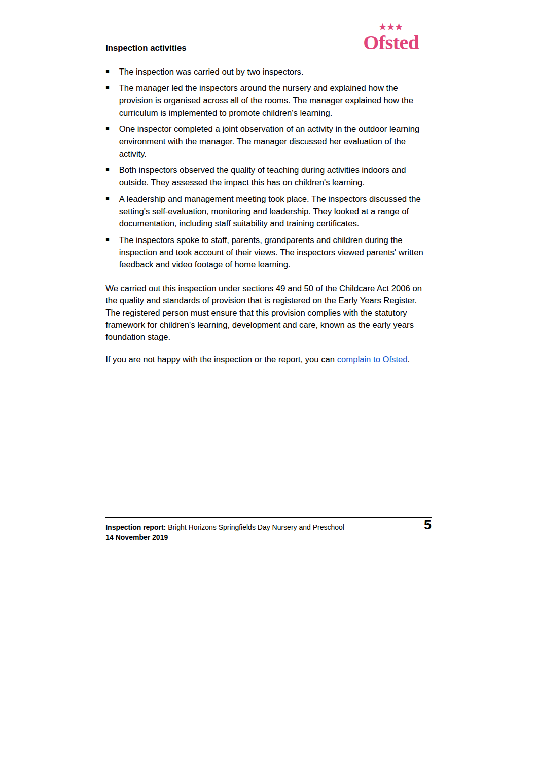★★★
Ofsted
Inspection activities
The inspection was carried out by two inspectors.
The manager led the inspectors around the nursery and explained how the provision is organised across all of the rooms. The manager explained how the curriculum is implemented to promote children's learning.
One inspector completed a joint observation of an activity in the outdoor learning environment with the manager. The manager discussed her evaluation of the activity.
Both inspectors observed the quality of teaching during activities indoors and outside. They assessed the impact this has on children's learning.
A leadership and management meeting took place. The inspectors discussed the setting's self-evaluation, monitoring and leadership. They looked at a range of documentation, including staff suitability and training certificates.
The inspectors spoke to staff, parents, grandparents and children during the inspection and took account of their views. The inspectors viewed parents' written feedback and video footage of home learning.
We carried out this inspection under sections 49 and 50 of the Childcare Act 2006 on the quality and standards of provision that is registered on the Early Years Register. The registered person must ensure that this provision complies with the statutory framework for children's learning, development and care, known as the early years foundation stage.
If you are not happy with the inspection or the report, you can complain to Ofsted.
Inspection report: Bright Horizons Springfields Day Nursery and Preschool
14 November 2019
5